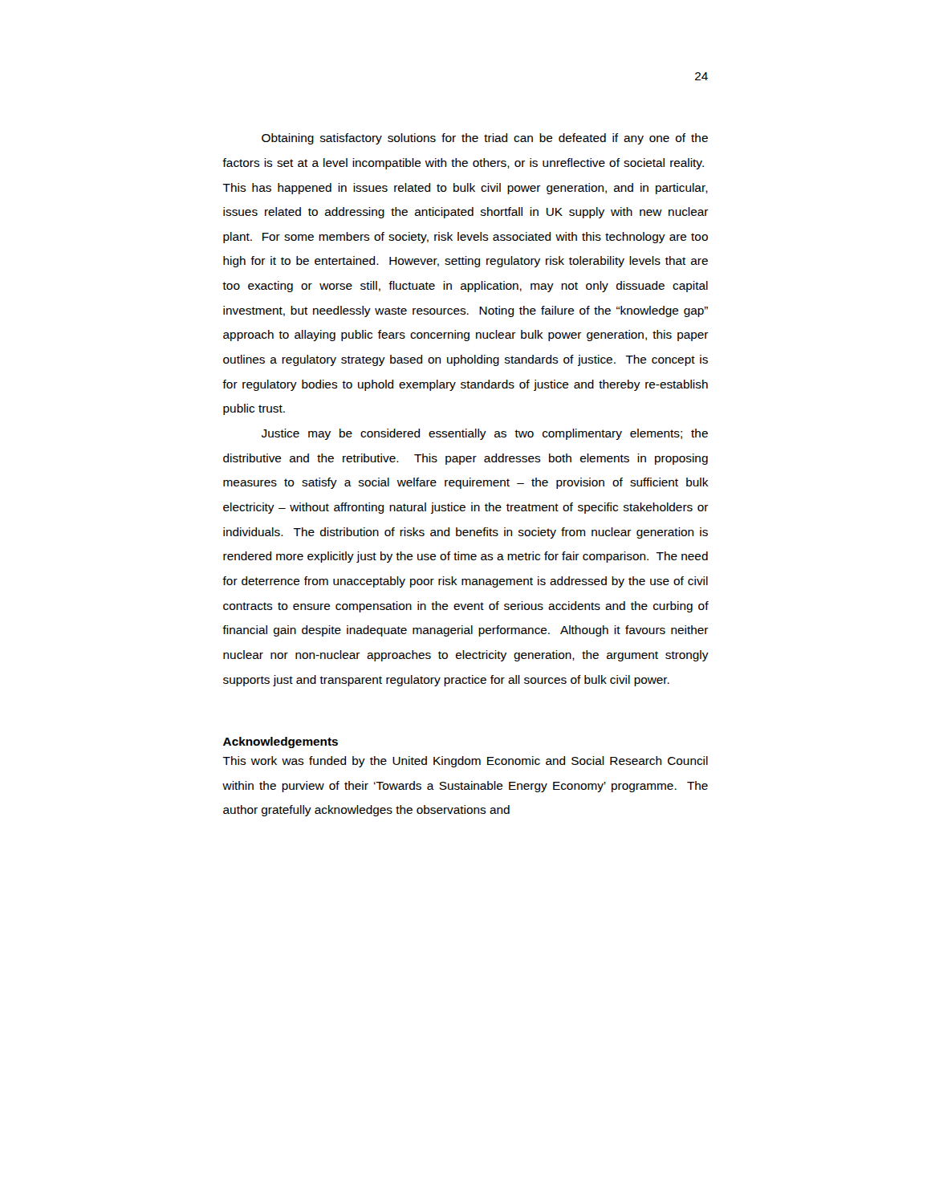24
Obtaining satisfactory solutions for the triad can be defeated if any one of the factors is set at a level incompatible with the others, or is unreflective of societal reality. This has happened in issues related to bulk civil power generation, and in particular, issues related to addressing the anticipated shortfall in UK supply with new nuclear plant. For some members of society, risk levels associated with this technology are too high for it to be entertained. However, setting regulatory risk tolerability levels that are too exacting or worse still, fluctuate in application, may not only dissuade capital investment, but needlessly waste resources. Noting the failure of the “knowledge gap” approach to allaying public fears concerning nuclear bulk power generation, this paper outlines a regulatory strategy based on upholding standards of justice. The concept is for regulatory bodies to uphold exemplary standards of justice and thereby re-establish public trust.
Justice may be considered essentially as two complimentary elements; the distributive and the retributive. This paper addresses both elements in proposing measures to satisfy a social welfare requirement – the provision of sufficient bulk electricity – without affronting natural justice in the treatment of specific stakeholders or individuals. The distribution of risks and benefits in society from nuclear generation is rendered more explicitly just by the use of time as a metric for fair comparison. The need for deterrence from unacceptably poor risk management is addressed by the use of civil contracts to ensure compensation in the event of serious accidents and the curbing of financial gain despite inadequate managerial performance. Although it favours neither nuclear nor non-nuclear approaches to electricity generation, the argument strongly supports just and transparent regulatory practice for all sources of bulk civil power.
Acknowledgements
This work was funded by the United Kingdom Economic and Social Research Council within the purview of their ‘Towards a Sustainable Energy Economy’ programme. The author gratefully acknowledges the observations and